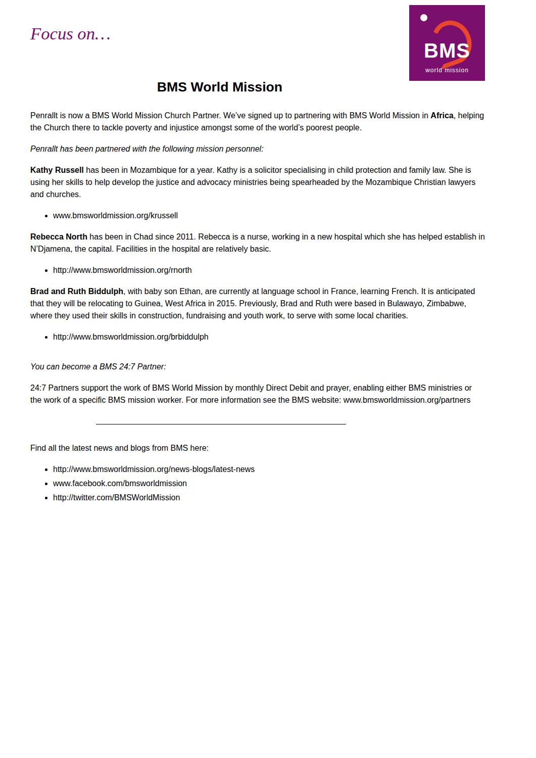BMS
world mission
Focus on…
BMS World Mission
Penrallt is now a BMS World Mission Church Partner. We’ve signed up to partnering with BMS World Mission in Africa, helping the Church there to tackle poverty and injustice amongst some of the world’s poorest people.
Penrallt has been partnered with the following mission personnel:
Kathy Russell has been in Mozambique for a year. Kathy is a solicitor specialising in child protection and family law. She is using her skills to help develop the justice and advocacy ministries being spearheaded by the Mozambique Christian lawyers and churches.
www.bmsworldmission.org/krussell
Rebecca North has been in Chad since 2011. Rebecca is a nurse, working in a new hospital which she has helped establish in N’Djamena, the capital. Facilities in the hospital are relatively basic.
http://www.bmsworldmission.org/rnorth
Brad and Ruth Biddulph, with baby son Ethan, are currently at language school in France, learning French. It is anticipated that they will be relocating to Guinea, West Africa in 2015. Previously, Brad and Ruth were based in Bulawayo, Zimbabwe, where they used their skills in construction, fundraising and youth work, to serve with some local charities.
http://www.bmsworldmission.org/brbiddulph
You can become a BMS 24:7 Partner:
24:7 Partners support the work of BMS World Mission by monthly Direct Debit and prayer, enabling either BMS ministries or the work of a specific BMS mission worker. For more information see the BMS website: www.bmsworldmission.org/partners
Find all the latest news and blogs from BMS here:
http://www.bmsworldmission.org/news-blogs/latest-news
www.facebook.com/bmsworldmission
http://twitter.com/BMSWorldMission